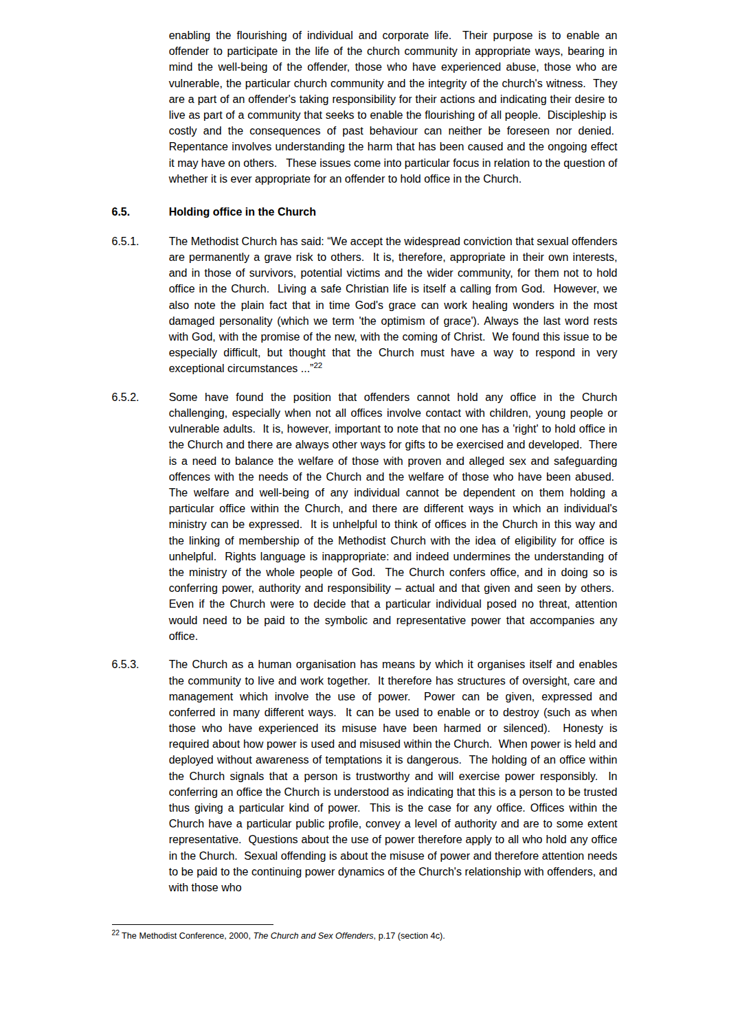enabling the flourishing of individual and corporate life. Their purpose is to enable an offender to participate in the life of the church community in appropriate ways, bearing in mind the well-being of the offender, those who have experienced abuse, those who are vulnerable, the particular church community and the integrity of the church's witness. They are a part of an offender's taking responsibility for their actions and indicating their desire to live as part of a community that seeks to enable the flourishing of all people. Discipleship is costly and the consequences of past behaviour can neither be foreseen nor denied. Repentance involves understanding the harm that has been caused and the ongoing effect it may have on others. These issues come into particular focus in relation to the question of whether it is ever appropriate for an offender to hold office in the Church.
6.5. Holding office in the Church
6.5.1.
The Methodist Church has said: “We accept the widespread conviction that sexual offenders are permanently a grave risk to others. It is, therefore, appropriate in their own interests, and in those of survivors, potential victims and the wider community, for them not to hold office in the Church. Living a safe Christian life is itself a calling from God. However, we also note the plain fact that in time God's grace can work healing wonders in the most damaged personality (which we term 'the optimism of grace'). Always the last word rests with God, with the promise of the new, with the coming of Christ. We found this issue to be especially difficult, but thought that the Church must have a way to respond in very exceptional circumstances ...”22
6.5.2.
Some have found the position that offenders cannot hold any office in the Church challenging, especially when not all offices involve contact with children, young people or vulnerable adults. It is, however, important to note that no one has a 'right' to hold office in the Church and there are always other ways for gifts to be exercised and developed. There is a need to balance the welfare of those with proven and alleged sex and safeguarding offences with the needs of the Church and the welfare of those who have been abused. The welfare and well-being of any individual cannot be dependent on them holding a particular office within the Church, and there are different ways in which an individual's ministry can be expressed. It is unhelpful to think of offices in the Church in this way and the linking of membership of the Methodist Church with the idea of eligibility for office is unhelpful. Rights language is inappropriate: and indeed undermines the understanding of the ministry of the whole people of God. The Church confers office, and in doing so is conferring power, authority and responsibility – actual and that given and seen by others. Even if the Church were to decide that a particular individual posed no threat, attention would need to be paid to the symbolic and representative power that accompanies any office.
6.5.3.
The Church as a human organisation has means by which it organises itself and enables the community to live and work together. It therefore has structures of oversight, care and management which involve the use of power. Power can be given, expressed and conferred in many different ways. It can be used to enable or to destroy (such as when those who have experienced its misuse have been harmed or silenced). Honesty is required about how power is used and misused within the Church. When power is held and deployed without awareness of temptations it is dangerous. The holding of an office within the Church signals that a person is trustworthy and will exercise power responsibly. In conferring an office the Church is understood as indicating that this is a person to be trusted thus giving a particular kind of power. This is the case for any office. Offices within the Church have a particular public profile, convey a level of authority and are to some extent representative. Questions about the use of power therefore apply to all who hold any office in the Church. Sexual offending is about the misuse of power and therefore attention needs to be paid to the continuing power dynamics of the Church's relationship with offenders, and with those who
22 The Methodist Conference, 2000, The Church and Sex Offenders, p.17 (section 4c).